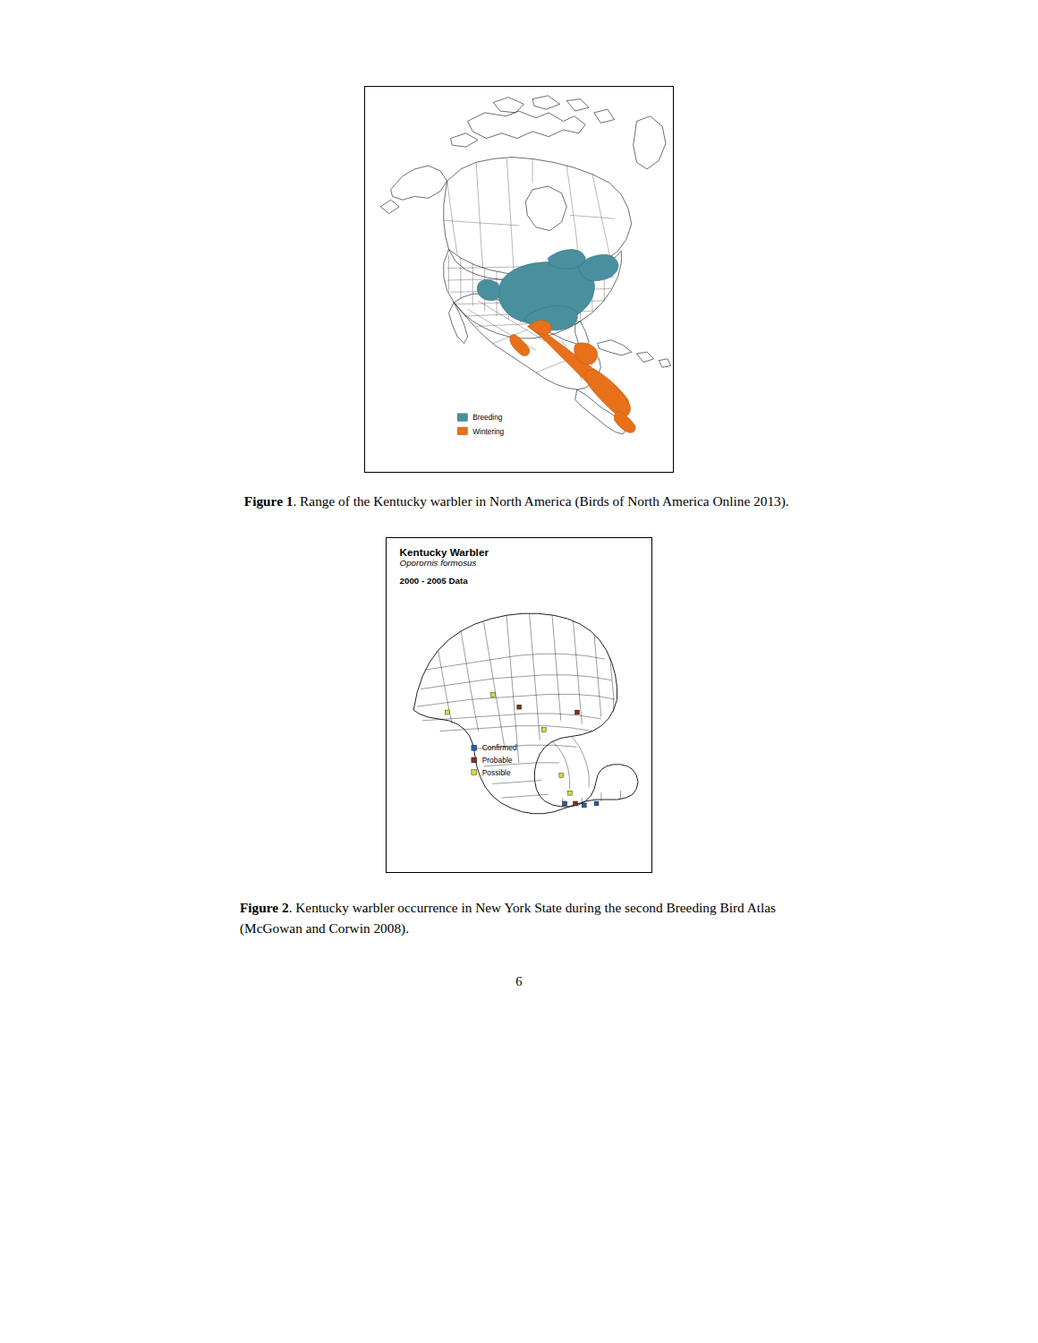Breeding Wintering
Figure 1. Range of the Kentucky warbler in North America (Birds of North America Online 2013).
Kentucky Warbler Oporornis formosus 2000 - 2005 Data Confirmed Probable Possible
Figure 2. Kentucky warbler occurrence in New York State during the second Breeding Bird Atlas (McGowan and Corwin 2008).
6